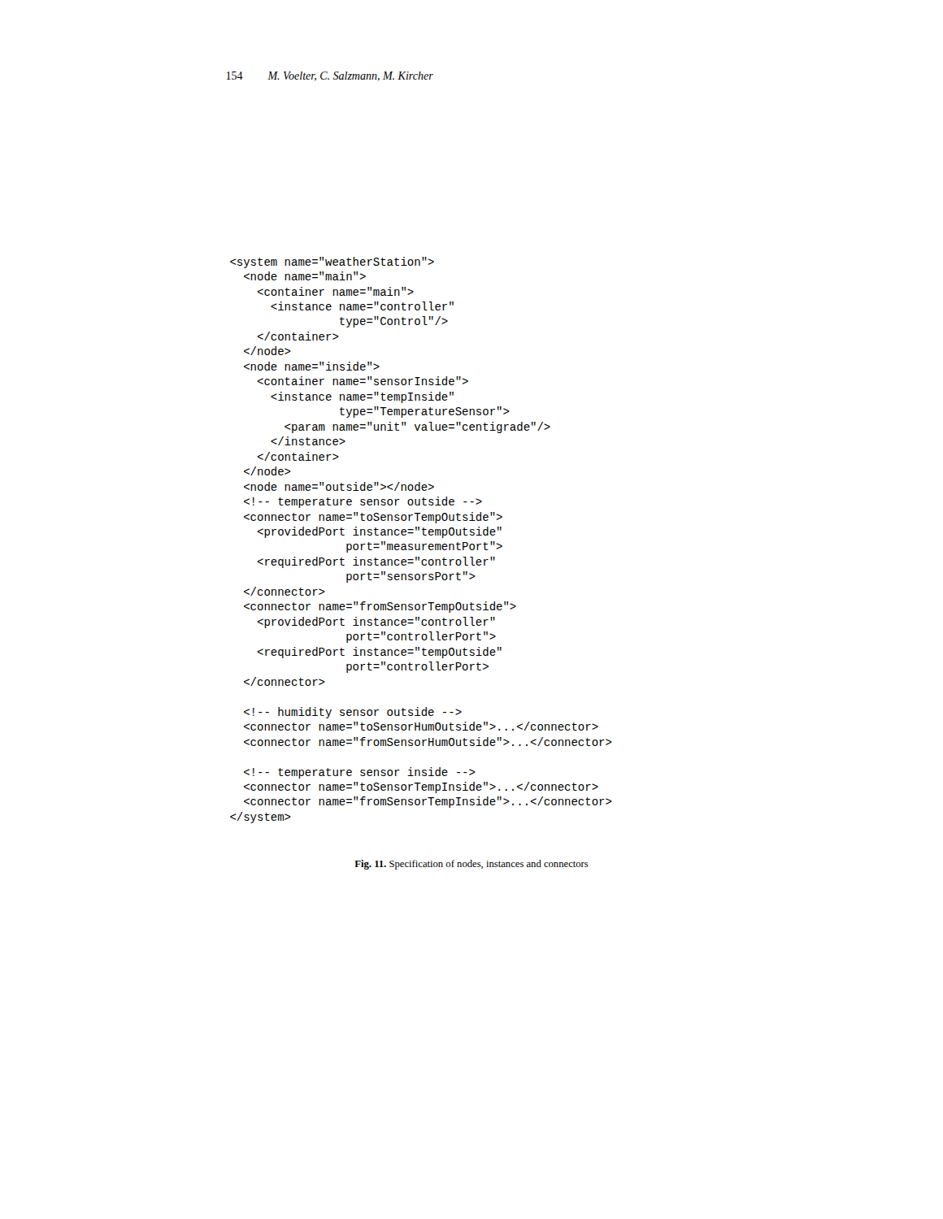154 M. Voelter, C. Salzmann, M. Kircher
<system name="weatherStation">
  <node name="main">
    <container name="main">
      <instance name="controller"
                type="Control"/>
    </container>
  </node>
  <node name="inside">
    <container name="sensorInside">
      <instance name="tempInside"
                type="TemperatureSensor">
        <param name="unit" value="centigrade"/>
      </instance>
    </container>
  </node>
  <node name="outside"></node>
  <!-- temperature sensor outside -->
  <connector name="toSensorTempOutside">
    <providedPort instance="tempOutside"
                 port="measurementPort">
    <requiredPort instance="controller"
                 port="sensorsPort">
  </connector>
  <connector name="fromSensorTempOutside">
    <providedPort instance="controller"
                 port="controllerPort">
    <requiredPort instance="tempOutside"
                 port="controllerPort>
  </connector>

  <!-- humidity sensor outside -->
  <connector name="toSensorHumOutside">...</connector>
  <connector name="fromSensorHumOutside">...</connector>

  <!-- temperature sensor inside -->
  <connector name="toSensorTempInside">...</connector>
  <connector name="fromSensorTempInside">...</connector>
</system>
Fig. 11. Specification of nodes, instances and connectors